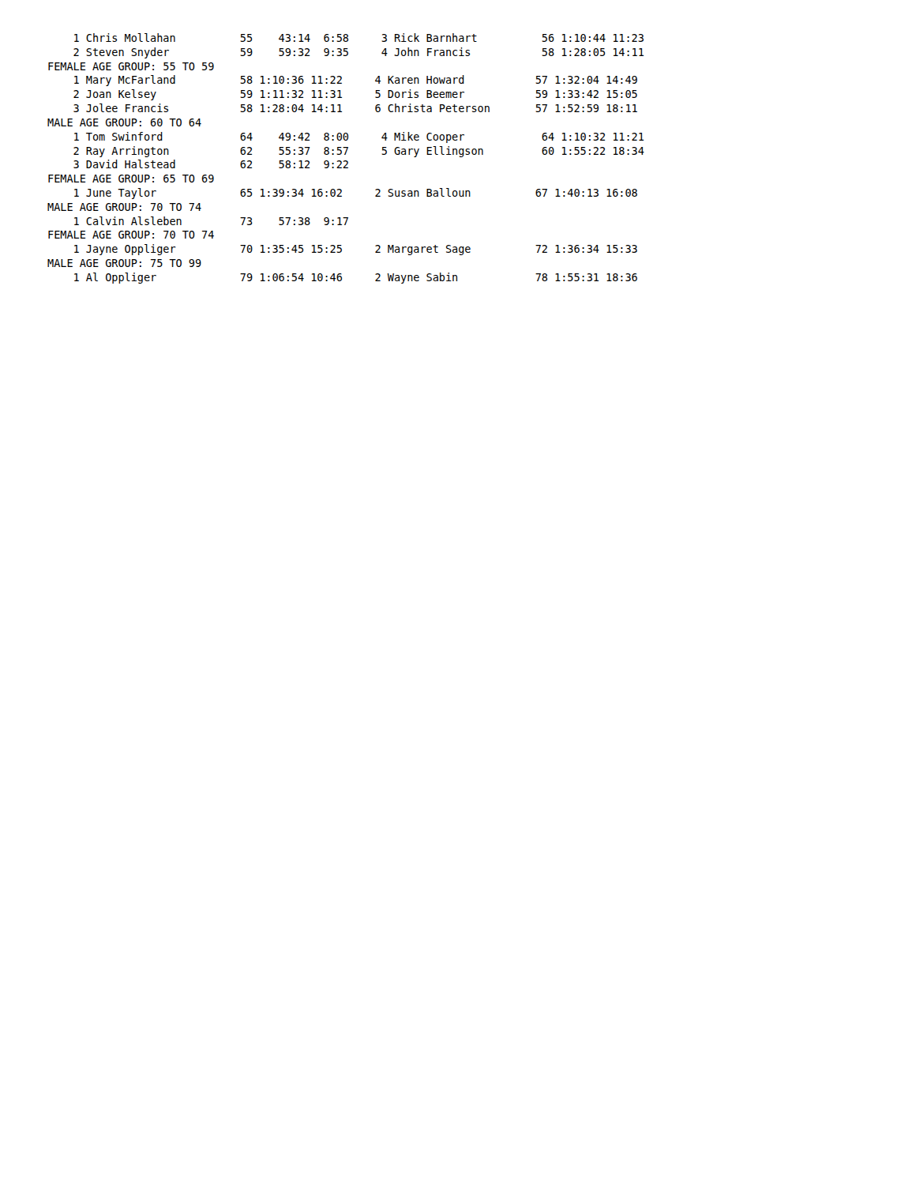1 Chris Mollahan          55    43:14  6:58     3 Rick Barnhart          56 1:10:44 11:23
    2 Steven Snyder           59    59:32  9:35     4 John Francis           58 1:28:05 14:11
FEMALE AGE GROUP: 55 TO 59
    1 Mary McFarland          58 1:10:36 11:22     4 Karen Howard           57 1:32:04 14:49
    2 Joan Kelsey             59 1:11:32 11:31     5 Doris Beemer           59 1:33:42 15:05
    3 Jolee Francis           58 1:28:04 14:11     6 Christa Peterson       57 1:52:59 18:11
MALE AGE GROUP: 60 TO 64
    1 Tom Swinford            64    49:42  8:00     4 Mike Cooper            64 1:10:32 11:21
    2 Ray Arrington           62    55:37  8:57     5 Gary Ellingson         60 1:55:22 18:34
    3 David Halstead          62    58:12  9:22
FEMALE AGE GROUP: 65 TO 69
    1 June Taylor             65 1:39:34 16:02     2 Susan Balloun          67 1:40:13 16:08
MALE AGE GROUP: 70 TO 74
    1 Calvin Alsleben         73    57:38  9:17
FEMALE AGE GROUP: 70 TO 74
    1 Jayne Oppliger          70 1:35:45 15:25     2 Margaret Sage          72 1:36:34 15:33
MALE AGE GROUP: 75 TO 99
    1 Al Oppliger             79 1:06:54 10:46     2 Wayne Sabin            78 1:55:31 18:36